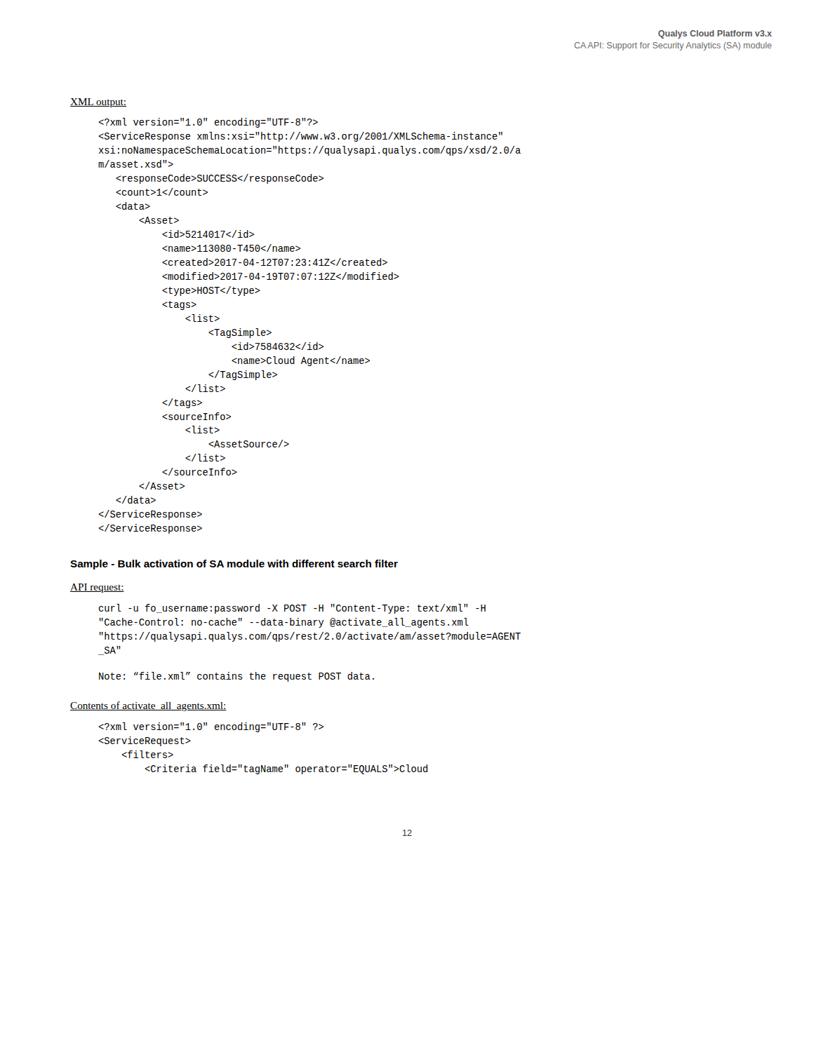Qualys Cloud Platform v3.x
CA API: Support for Security Analytics (SA) module
XML output:
<?xml version="1.0" encoding="UTF-8"?>
<ServiceResponse xmlns:xsi="http://www.w3.org/2001/XMLSchema-instance"
xsi:noNamespaceSchemaLocation="https://qualysapi.qualys.com/qps/xsd/2.0/a
m/asset.xsd">
   <responseCode>SUCCESS</responseCode>
   <count>1</count>
   <data>
       <Asset>
           <id>5214017</id>
           <name>113080-T450</name>
           <created>2017-04-12T07:23:41Z</created>
           <modified>2017-04-19T07:07:12Z</modified>
           <type>HOST</type>
           <tags>
               <list>
                   <TagSimple>
                       <id>7584632</id>
                       <name>Cloud Agent</name>
                   </TagSimple>
               </list>
           </tags>
           <sourceInfo>
               <list>
                   <AssetSource/>
               </list>
           </sourceInfo>
       </Asset>
   </data>
</ServiceResponse>
</ServiceResponse>
Sample - Bulk activation of SA module with different search filter
API request:
curl -u fo_username:password -X POST -H "Content-Type: text/xml" -H
"Cache-Control: no-cache" --data-binary @activate_all_agents.xml
"https://qualysapi.qualys.com/qps/rest/2.0/activate/am/asset?module=AGENT
_SA"
Note: “file.xml” contains the request POST data.
Contents of activate_all_agents.xml:
<?xml version="1.0" encoding="UTF-8" ?>
<ServiceRequest>
    <filters>
        <Criteria field="tagName" operator="EQUALS">Cloud
12